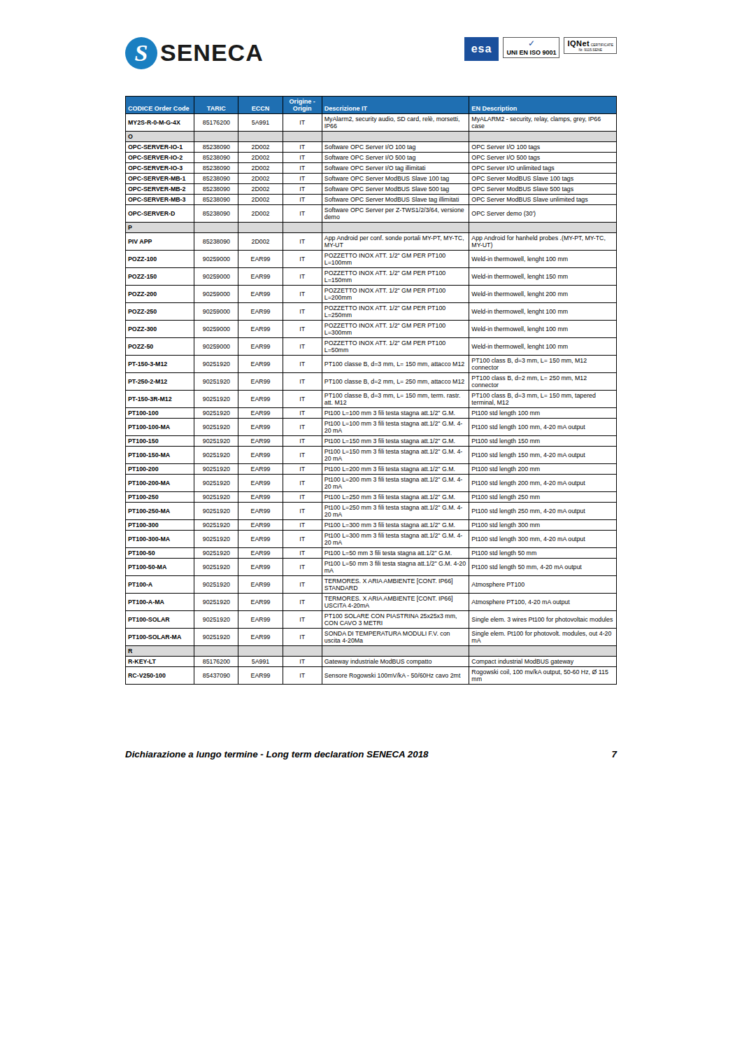S
SENECA
esa
✓ UNI EN ISO 9001
IQNet CERTIFICATE
Nr. 9115.SENE
| CODICE Order Code | TARIC | ECCN | Origine - Origin | Descrizione IT | EN Description |
| --- | --- | --- | --- | --- | --- |
| MY2S-R-0-M-G-4X | 85176200 | 5A991 | IT | MyAlarm2, security audio, SD card, relè, morsetti, IP66 | MyALARM2 - security, relay, clamps, grey, IP66 case |
| O | | | | | |
| OPC-SERVER-IO-1 | 85238090 | 2D002 | IT | Software OPC Server I/O 100 tag | OPC Server I/O 100 tags |
| OPC-SERVER-IO-2 | 85238090 | 2D002 | IT | Software OPC Server I/O 500 tag | OPC Server I/O 500 tags |
| OPC-SERVER-IO-3 | 85238090 | 2D002 | IT | Software OPC Server I/O tag illimitati | OPC Server I/O unlimited tags |
| OPC-SERVER-MB-1 | 85238090 | 2D002 | IT | Software OPC Server ModBUS Slave 100 tag | OPC Server ModBUS Slave 100 tags |
| OPC-SERVER-MB-2 | 85238090 | 2D002 | IT | Software OPC Server ModBUS Slave 500 tag | OPC Server ModBUS Slave 500 tags |
| OPC-SERVER-MB-3 | 85238090 | 2D002 | IT | Software OPC Server ModBUS Slave tag illimitati | OPC Server ModBUS Slave unlimited tags |
| OPC-SERVER-D | 85238090 | 2D002 | IT | Software OPC Server per Z-TWS1/2/3/64, versione demo | OPC Server demo (30') |
| P | | | | | |
| PIV APP | 85238090 | 2D002 | IT | App Android per conf. sonde portali MY-PT, MY-TC, MY-UT | App Android for hanheld probes .(MY-PT, MY-TC, MY-UT) |
| POZZ-100 | 90259000 | EAR99 | IT | POZZETTO INOX ATT. 1/2" GM PER PT100 L=100mm | Weld-in thermowell, lenght 100 mm |
| POZZ-150 | 90259000 | EAR99 | IT | POZZETTO INOX ATT. 1/2" GM PER PT100 L=150mm | Weld-in thermowell, lenght 150 mm |
| POZZ-200 | 90259000 | EAR99 | IT | POZZETTO INOX ATT. 1/2" GM PER PT100 L=200mm | Weld-in thermowell, lenght 200 mm |
| POZZ-250 | 90259000 | EAR99 | IT | POZZETTO INOX ATT. 1/2" GM PER PT100 L=250mm | Weld-in thermowell, lenght 100 mm |
| POZZ-300 | 90259000 | EAR99 | IT | POZZETTO INOX ATT. 1/2" GM PER PT100 L=300mm | Weld-in thermowell, lenght 100 mm |
| POZZ-50 | 90259000 | EAR99 | IT | POZZETTO INOX ATT. 1/2" GM PER PT100 L=50mm | Weld-in thermowell, lenght 100 mm |
| PT-150-3-M12 | 90251920 | EAR99 | IT | PT100 classe B, d=3 mm, L= 150 mm, attacco M12 | PT100 class B, d=3 mm, L= 150 mm, M12 connector |
| PT-250-2-M12 | 90251920 | EAR99 | IT | PT100 classe B, d=2 mm, L= 250 mm, attacco M12 | PT100 class B, d=2 mm, L= 250 mm, M12 connector |
| PT-150-3R-M12 | 90251920 | EAR99 | IT | PT100 classe B, d=3 mm, L= 150 mm, term. rastr. att. M12 | PT100 class B, d=3 mm, L= 150 mm, tapered terminal, M12 |
| PT100-100 | 90251920 | EAR99 | IT | Pt100 L=100 mm 3 fili testa stagna att.1/2" G.M. | Pt100 std length 100 mm |
| PT100-100-MA | 90251920 | EAR99 | IT | Pt100 L=100 mm 3 fili testa stagna att.1/2" G.M. 4-20 mA | Pt100 std length 100 mm, 4-20 mA output |
| PT100-150 | 90251920 | EAR99 | IT | Pt100 L=150 mm 3 fili testa stagna att.1/2" G.M. | Pt100 std length 150 mm |
| PT100-150-MA | 90251920 | EAR99 | IT | Pt100 L=150 mm 3 fili testa stagna att.1/2" G.M. 4-20 mA | Pt100 std length 150 mm, 4-20 mA output |
| PT100-200 | 90251920 | EAR99 | IT | Pt100 L=200 mm 3 fili testa stagna att.1/2" G.M. | Pt100 std length 200 mm |
| PT100-200-MA | 90251920 | EAR99 | IT | Pt100 L=200 mm 3 fili testa stagna att.1/2" G.M. 4-20 mA | Pt100 std length 200 mm, 4-20 mA output |
| PT100-250 | 90251920 | EAR99 | IT | Pt100 L=250 mm 3 fili testa stagna att.1/2" G.M. | Pt100 std length 250 mm |
| PT100-250-MA | 90251920 | EAR99 | IT | Pt100 L=250 mm 3 fili testa stagna att.1/2" G.M. 4-20 mA | Pt100 std length 250 mm, 4-20 mA output |
| PT100-300 | 90251920 | EAR99 | IT | Pt100 L=300 mm 3 fili testa stagna att.1/2" G.M. | Pt100 std length 300 mm |
| PT100-300-MA | 90251920 | EAR99 | IT | Pt100 L=300 mm 3 fili testa stagna att.1/2" G.M. 4-20 mA | Pt100 std length 300 mm, 4-20 mA output |
| PT100-50 | 90251920 | EAR99 | IT | Pt100 L=50 mm 3 fili testa stagna att.1/2" G.M. | Pt100 std length 50 mm |
| PT100-50-MA | 90251920 | EAR99 | IT | Pt100 L=50 mm 3 fili testa stagna att.1/2" G.M. 4-20 mA | Pt100 std length 50 mm, 4-20 mA output |
| PT100-A | 90251920 | EAR99 | IT | TERMORES. X ARIA AMBIENTE [CONT. IP66] STANDARD | Atmosphere PT100 |
| PT100-A-MA | 90251920 | EAR99 | IT | TERMORES. X ARIA AMBIENTE [CONT. IP66] USCITA 4-20mA | Atmosphere PT100, 4-20 mA output |
| PT100-SOLAR | 90251920 | EAR99 | IT | PT100 SOLARE CON PIASTRINA 25x25x3 mm, CON CAVO 3 METRI | Single elem. 3 wires Pt100 for photovoltaic modules |
| PT100-SOLAR-MA | 90251920 | EAR99 | IT | SONDA DI TEMPERATURA MODULI F.V. con uscita 4-20Ma | Single elem. Pt100 for photovolt. modules, out 4-20 mA |
| R | | | | | |
| R-KEY-LT | 85176200 | 5A991 | IT | Gateway industriale ModBUS compatto | Compact industrial ModBUS gateway |
| RC-V250-100 | 85437090 | EAR99 | IT | Sensore Rogowski 100mV/kA - 50/60Hz cavo 2mt | Rogowski coil, 100 mv/kA output, 50-60 Hz, Ø 115 mm |
Dichiarazione a lungo termine - Long term declaration SENECA 2018
7